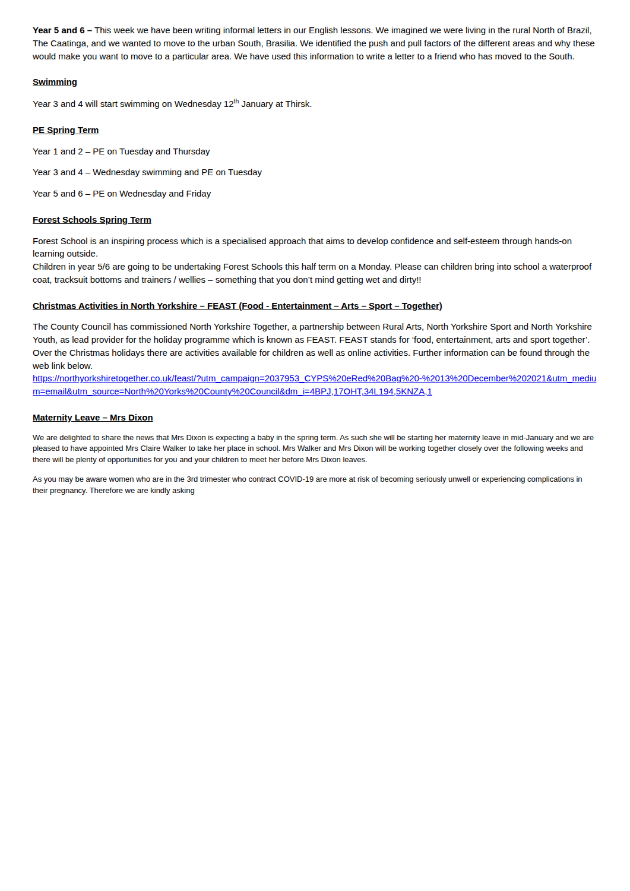Year 5 and 6 – This week we have been writing informal letters in our English lessons. We imagined we were living in the rural North of Brazil, The Caatinga, and we wanted to move to the urban South, Brasilia. We identified the push and pull factors of the different areas and why these would make you want to move to a particular area. We have used this information to write a letter to a friend who has moved to the South.
Swimming
Year 3 and 4 will start swimming on Wednesday 12th January at Thirsk.
PE Spring Term
Year 1 and 2 – PE on Tuesday and Thursday
Year 3 and 4 – Wednesday swimming and PE on Tuesday
Year 5 and 6 – PE on Wednesday and Friday
Forest Schools Spring Term
Forest School is an inspiring process which is a specialised approach that aims to develop confidence and self-esteem through hands-on learning outside.
Children in year 5/6 are going to be undertaking Forest Schools this half term on a Monday. Please can children bring into school a waterproof coat, tracksuit bottoms and trainers / wellies – something that you don’t mind getting wet and dirty!!
Christmas Activities in North Yorkshire – FEAST (Food - Entertainment – Arts – Sport – Together)
The County Council has commissioned North Yorkshire Together, a partnership between Rural Arts, North Yorkshire Sport and North Yorkshire Youth, as lead provider for the holiday programme which is known as FEAST. FEAST stands for ‘food, entertainment, arts and sport together’.
Over the Christmas holidays there are activities available for children as well as online activities. Further information can be found through the web link below.
https://northyorkshiretogether.co.uk/feast/?utm_campaign=2037953_CYPS%20eRed%20Bag%20-%2013%20December%202021&utm_medium=email&utm_source=North%20Yorks%20County%20Council&dm_i=4BPJ,17OHT,34L194,5KNZA,1
Maternity Leave – Mrs Dixon
We are delighted to share the news that Mrs Dixon is expecting a baby in the spring term. As such she will be starting her maternity leave in mid-January and we are pleased to have appointed Mrs Claire Walker to take her place in school. Mrs Walker and Mrs Dixon will be working together closely over the following weeks and there will be plenty of opportunities for you and your children to meet her before Mrs Dixon leaves.
As you may be aware women who are in the 3rd trimester who contract COVID-19 are more at risk of becoming seriously unwell or experiencing complications in their pregnancy. Therefore we are kindly asking